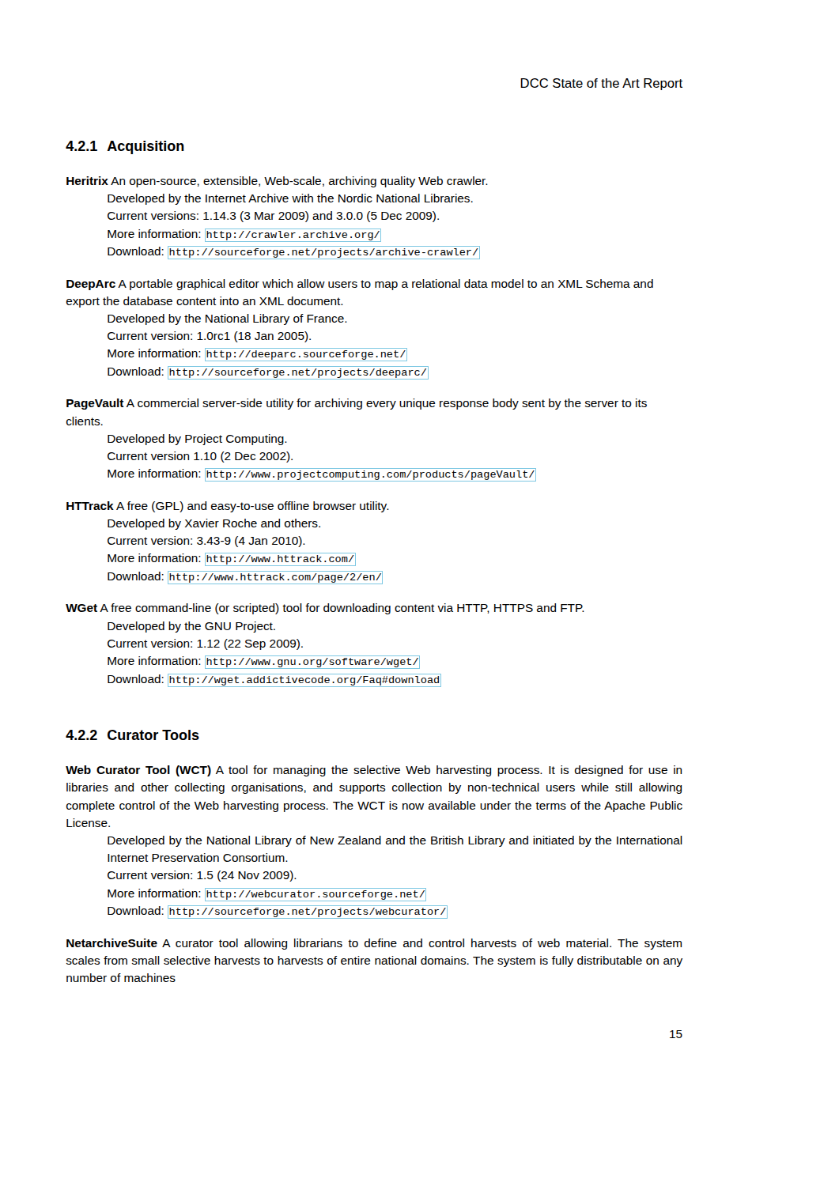DCC State of the Art Report
4.2.1 Acquisition
Heritrix An open-source, extensible, Web-scale, archiving quality Web crawler.
Developed by the Internet Archive with the Nordic National Libraries.
Current versions: 1.14.3 (3 Mar 2009) and 3.0.0 (5 Dec 2009).
More information: http://crawler.archive.org/
Download: http://sourceforge.net/projects/archive-crawler/
DeepArc A portable graphical editor which allow users to map a relational data model to an XML Schema and export the database content into an XML document.
Developed by the National Library of France.
Current version: 1.0rc1 (18 Jan 2005).
More information: http://deeparc.sourceforge.net/
Download: http://sourceforge.net/projects/deeparc/
PageVault A commercial server-side utility for archiving every unique response body sent by the server to its clients.
Developed by Project Computing.
Current version 1.10 (2 Dec 2002).
More information: http://www.projectcomputing.com/products/pageVault/
HTTrack A free (GPL) and easy-to-use offline browser utility.
Developed by Xavier Roche and others.
Current version: 3.43-9 (4 Jan 2010).
More information: http://www.httrack.com/
Download: http://www.httrack.com/page/2/en/
WGet A free command-line (or scripted) tool for downloading content via HTTP, HTTPS and FTP.
Developed by the GNU Project.
Current version: 1.12 (22 Sep 2009).
More information: http://www.gnu.org/software/wget/
Download: http://wget.addictivecode.org/Faq#download
4.2.2 Curator Tools
Web Curator Tool (WCT) A tool for managing the selective Web harvesting process. It is designed for use in libraries and other collecting organisations, and supports collection by non-technical users while still allowing complete control of the Web harvesting process. The WCT is now available under the terms of the Apache Public License.
Developed by the National Library of New Zealand and the British Library and initiated by the International Internet Preservation Consortium.
Current version: 1.5 (24 Nov 2009).
More information: http://webcurator.sourceforge.net/
Download: http://sourceforge.net/projects/webcurator/
NetarchiveSuite A curator tool allowing librarians to define and control harvests of web material. The system scales from small selective harvests to harvests of entire national domains. The system is fully distributable on any number of machines
15